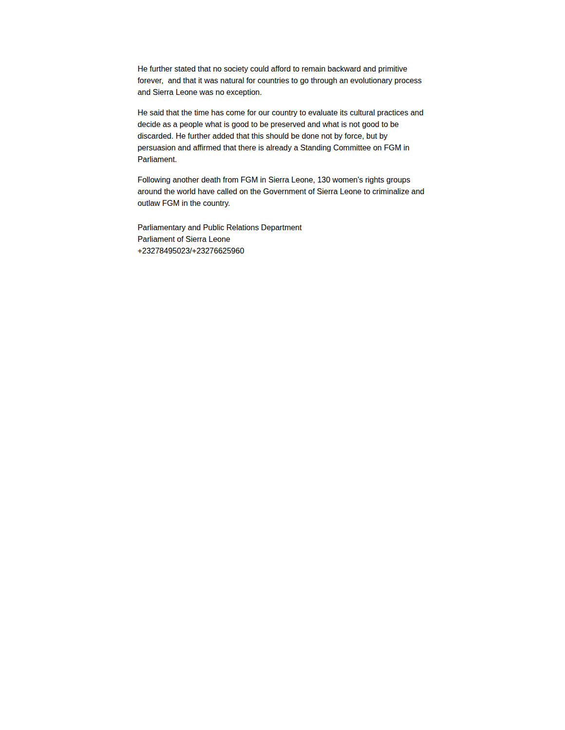He further stated that no society could afford to remain backward and primitive forever, and that it was natural for countries to go through an evolutionary process and Sierra Leone was no exception.
He said that the time has come for our country to evaluate its cultural practices and decide as a people what is good to be preserved and what is not good to be discarded. He further added that this should be done not by force, but by persuasion and affirmed that there is already a Standing Committee on FGM in Parliament.
Following another death from FGM in Sierra Leone, 130 women's rights groups around the world have called on the Government of Sierra Leone to criminalize and outlaw FGM in the country.
Parliamentary and Public Relations Department
Parliament of Sierra Leone
+23278495023/+23276625960